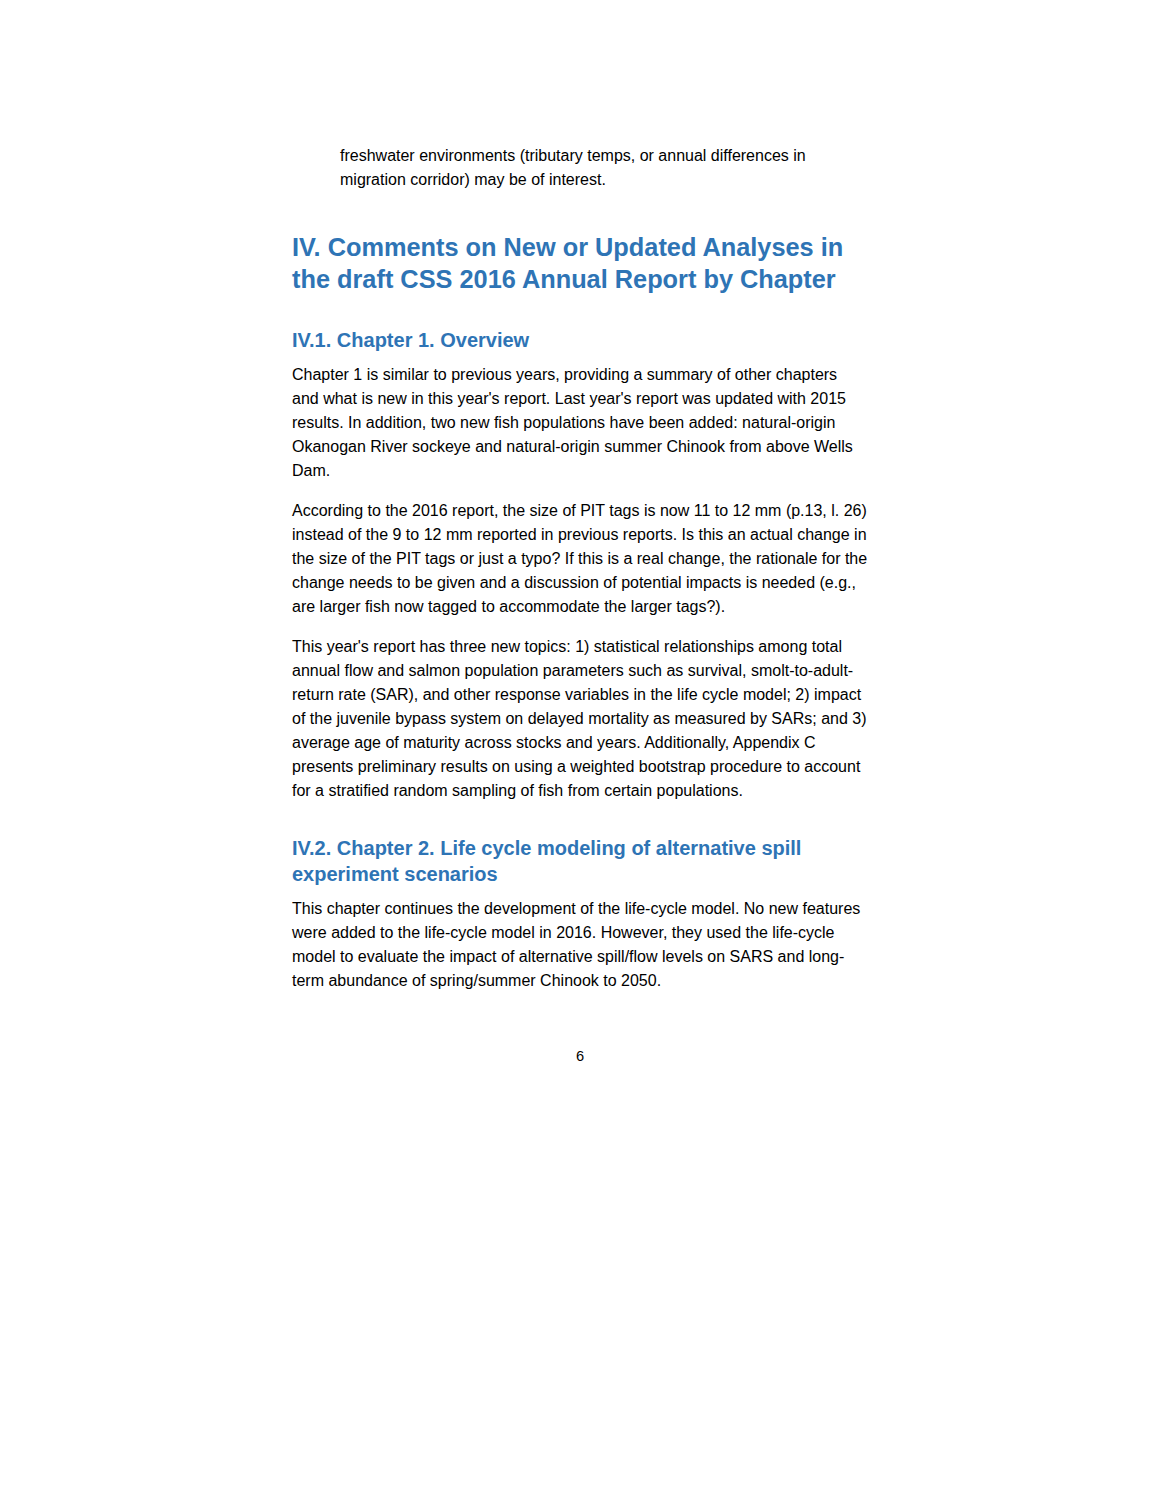freshwater environments (tributary temps, or annual differences in migration corridor) may be of interest.
IV. Comments on New or Updated Analyses in the draft CSS 2016 Annual Report by Chapter
IV.1. Chapter 1. Overview
Chapter 1 is similar to previous years, providing a summary of other chapters and what is new in this year's report. Last year's report was updated with 2015 results. In addition, two new fish populations have been added: natural-origin Okanogan River sockeye and natural-origin summer Chinook from above Wells Dam.
According to the 2016 report, the size of PIT tags is now 11 to 12 mm (p.13, l. 26) instead of the 9 to 12 mm reported in previous reports. Is this an actual change in the size of the PIT tags or just a typo? If this is a real change, the rationale for the change needs to be given and a discussion of potential impacts is needed (e.g., are larger fish now tagged to accommodate the larger tags?).
This year's report has three new topics: 1) statistical relationships among total annual flow and salmon population parameters such as survival, smolt-to-adult-return rate (SAR), and other response variables in the life cycle model; 2) impact of the juvenile bypass system on delayed mortality as measured by SARs; and 3) average age of maturity across stocks and years. Additionally, Appendix C presents preliminary results on using a weighted bootstrap procedure to account for a stratified random sampling of fish from certain populations.
IV.2. Chapter 2. Life cycle modeling of alternative spill experiment scenarios
This chapter continues the development of the life-cycle model. No new features were added to the life-cycle model in 2016. However, they used the life-cycle model to evaluate the impact of alternative spill/flow levels on SARS and long-term abundance of spring/summer Chinook to 2050.
6